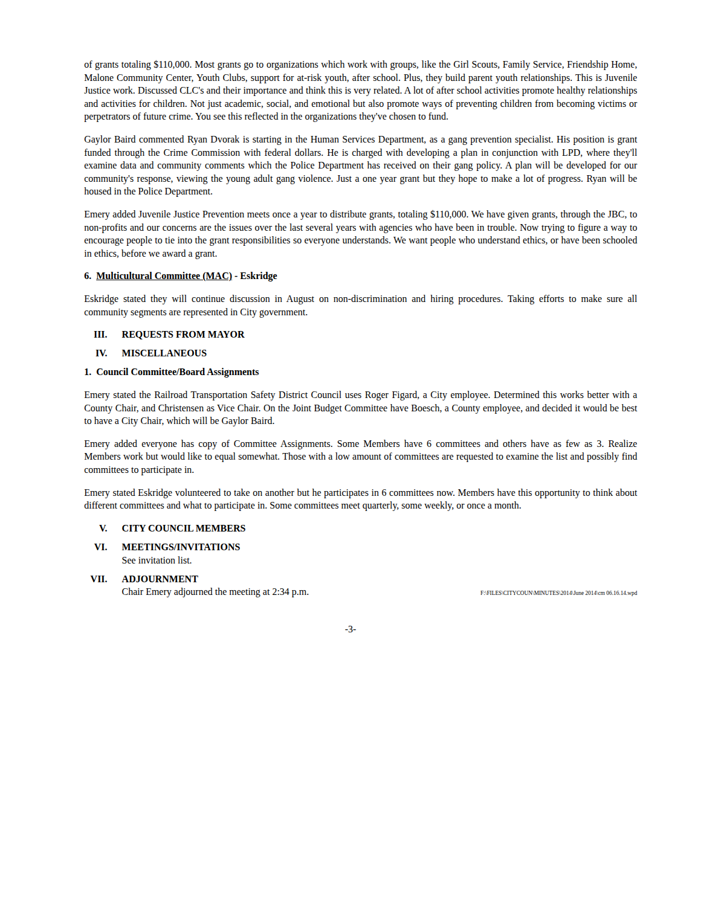of grants totaling $110,000. Most grants go to organizations which work with groups, like the Girl Scouts, Family Service, Friendship Home, Malone Community Center, Youth Clubs, support for at-risk youth, after school. Plus, they build parent youth relationships. This is Juvenile Justice work. Discussed CLC's and their importance and think this is very related. A lot of after school activities promote healthy relationships and activities for children. Not just academic, social, and emotional but also promote ways of preventing children from becoming victims or perpetrators of future crime. You see this reflected in the organizations they've chosen to fund.
Gaylor Baird commented Ryan Dvorak is starting in the Human Services Department, as a gang prevention specialist. His position is grant funded through the Crime Commission with federal dollars. He is charged with developing a plan in conjunction with LPD, where they'll examine data and community comments which the Police Department has received on their gang policy. A plan will be developed for our community's response, viewing the young adult gang violence. Just a one year grant but they hope to make a lot of progress. Ryan will be housed in the Police Department.
Emery added Juvenile Justice Prevention meets once a year to distribute grants, totaling $110,000. We have given grants, through the JBC, to non-profits and our concerns are the issues over the last several years with agencies who have been in trouble. Now trying to figure a way to encourage people to tie into the grant responsibilities so everyone understands. We want people who understand ethics, or have been schooled in ethics, before we award a grant.
6. Multicultural Committee (MAC) - Eskridge
Eskridge stated they will continue discussion in August on non-discrimination and hiring procedures. Taking efforts to make sure all community segments are represented in City government.
III.
REQUESTS FROM MAYOR
IV.
MISCELLANEOUS
1. Council Committee/Board Assignments
Emery stated the Railroad Transportation Safety District Council uses Roger Figard, a City employee. Determined this works better with a County Chair, and Christensen as Vice Chair. On the Joint Budget Committee have Boesch, a County employee, and decided it would be best to have a City Chair, which will be Gaylor Baird.
Emery added everyone has copy of Committee Assignments. Some Members have 6 committees and others have as few as 3. Realize Members work but would like to equal somewhat. Those with a low amount of committees are requested to examine the list and possibly find committees to participate in.
Emery stated Eskridge volunteered to take on another but he participates in 6 committees now. Members have this opportunity to think about different committees and what to participate in. Some committees meet quarterly, some weekly, or once a month.
V.
CITY COUNCIL MEMBERS
VI.
MEETINGS/INVITATIONS
See invitation list.
VII.
ADJOURNMENT
Chair Emery adjourned the meeting at 2:34 p.m. F:\FILES\CITYCOUN\MINUTES\2014\June 2014\cm 06.16.14.wpd
-3-